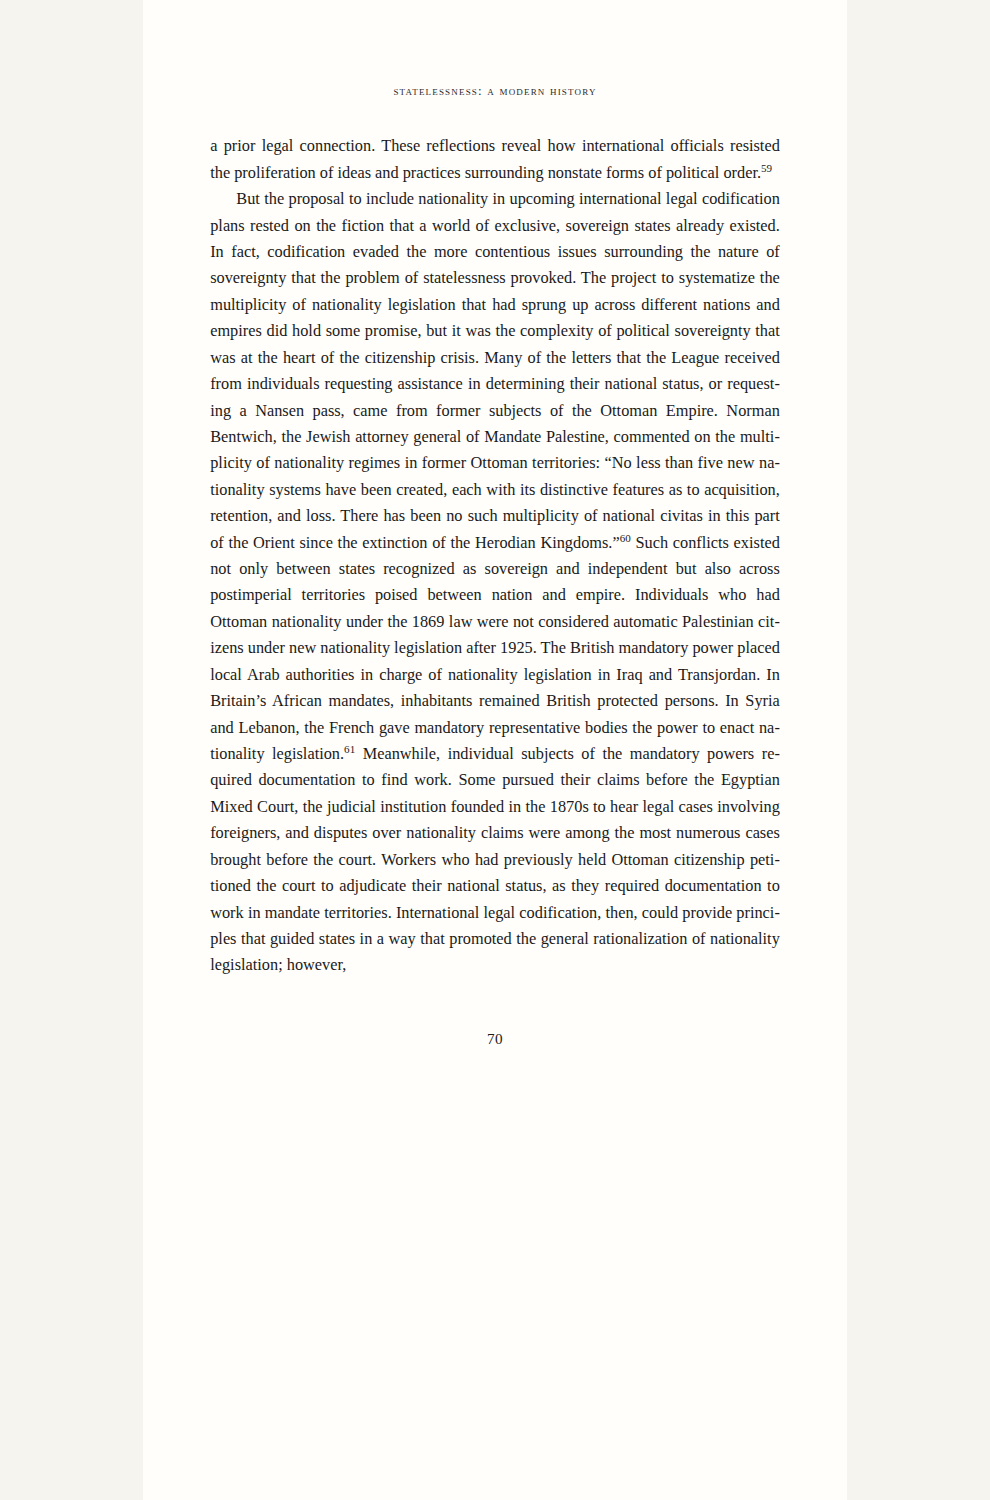Statelessness: A Modern History
a prior legal connection. These reflections reveal how international officials resisted the proliferation of ideas and practices surrounding nonstate forms of political order.59
But the proposal to include nationality in upcoming international legal codification plans rested on the fiction that a world of exclusive, sovereign states already existed. In fact, codification evaded the more contentious issues surrounding the nature of sovereignty that the problem of statelessness provoked. The project to systematize the multiplicity of nationality legislation that had sprung up across different nations and empires did hold some promise, but it was the complexity of political sovereignty that was at the heart of the citizenship crisis. Many of the letters that the League received from individuals requesting assistance in determining their national status, or requesting a Nansen pass, came from former subjects of the Ottoman Empire. Norman Bentwich, the Jewish attorney general of Mandate Palestine, commented on the multiplicity of nationality regimes in former Ottoman territories: “No less than five new nationality systems have been created, each with its distinctive features as to acquisition, retention, and loss. There has been no such multiplicity of national civitas in this part of the Orient since the extinction of the Herodian Kingdoms.”60 Such conflicts existed not only between states recognized as sovereign and independent but also across postimperial territories poised between nation and empire. Individuals who had Ottoman nationality under the 1869 law were not considered automatic Palestinian citizens under new nationality legislation after 1925. The British mandatory power placed local Arab authorities in charge of nationality legislation in Iraq and Transjordan. In Britain’s African mandates, inhabitants remained British protected persons. In Syria and Lebanon, the French gave mandatory representative bodies the power to enact nationality legislation.61 Meanwhile, individual subjects of the mandatory powers required documentation to find work. Some pursued their claims before the Egyptian Mixed Court, the judicial institution founded in the 1870s to hear legal cases involving foreigners, and disputes over nationality claims were among the most numerous cases brought before the court. Workers who had previously held Ottoman citizenship petitioned the court to adjudicate their national status, as they required documentation to work in mandate territories. International legal codification, then, could provide principles that guided states in a way that promoted the general rationalization of nationality legislation; however,
70